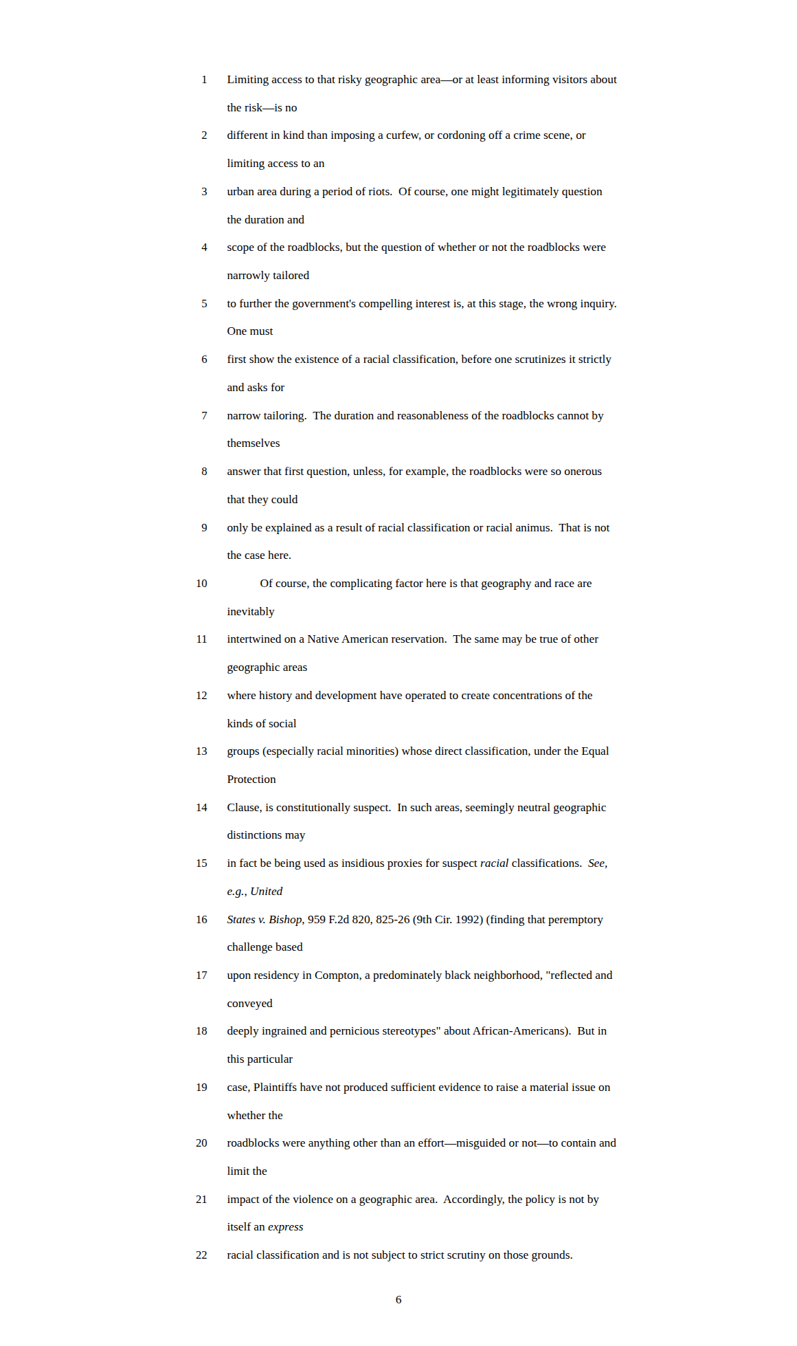Limiting access to that risky geographic area—or at least informing visitors about the risk—is no
different in kind than imposing a curfew, or cordoning off a crime scene, or limiting access to an
urban area during a period of riots. Of course, one might legitimately question the duration and
scope of the roadblocks, but the question of whether or not the roadblocks were narrowly tailored
to further the government's compelling interest is, at this stage, the wrong inquiry. One must
first show the existence of a racial classification, before one scrutinizes it strictly and asks for
narrow tailoring. The duration and reasonableness of the roadblocks cannot by themselves
answer that first question, unless, for example, the roadblocks were so onerous that they could
only be explained as a result of racial classification or racial animus. That is not the case here.
Of course, the complicating factor here is that geography and race are inevitably
intertwined on a Native American reservation. The same may be true of other geographic areas
where history and development have operated to create concentrations of the kinds of social
groups (especially racial minorities) whose direct classification, under the Equal Protection
Clause, is constitutionally suspect. In such areas, seemingly neutral geographic distinctions may
in fact be being used as insidious proxies for suspect racial classifications. See, e.g., United
States v. Bishop, 959 F.2d 820, 825-26 (9th Cir. 1992) (finding that peremptory challenge based
upon residency in Compton, a predominately black neighborhood, "reflected and conveyed
deeply ingrained and pernicious stereotypes" about African-Americans). But in this particular
case, Plaintiffs have not produced sufficient evidence to raise a material issue on whether the
roadblocks were anything other than an effort—misguided or not—to contain and limit the
impact of the violence on a geographic area. Accordingly, the policy is not by itself an express
racial classification and is not subject to strict scrutiny on those grounds.
6